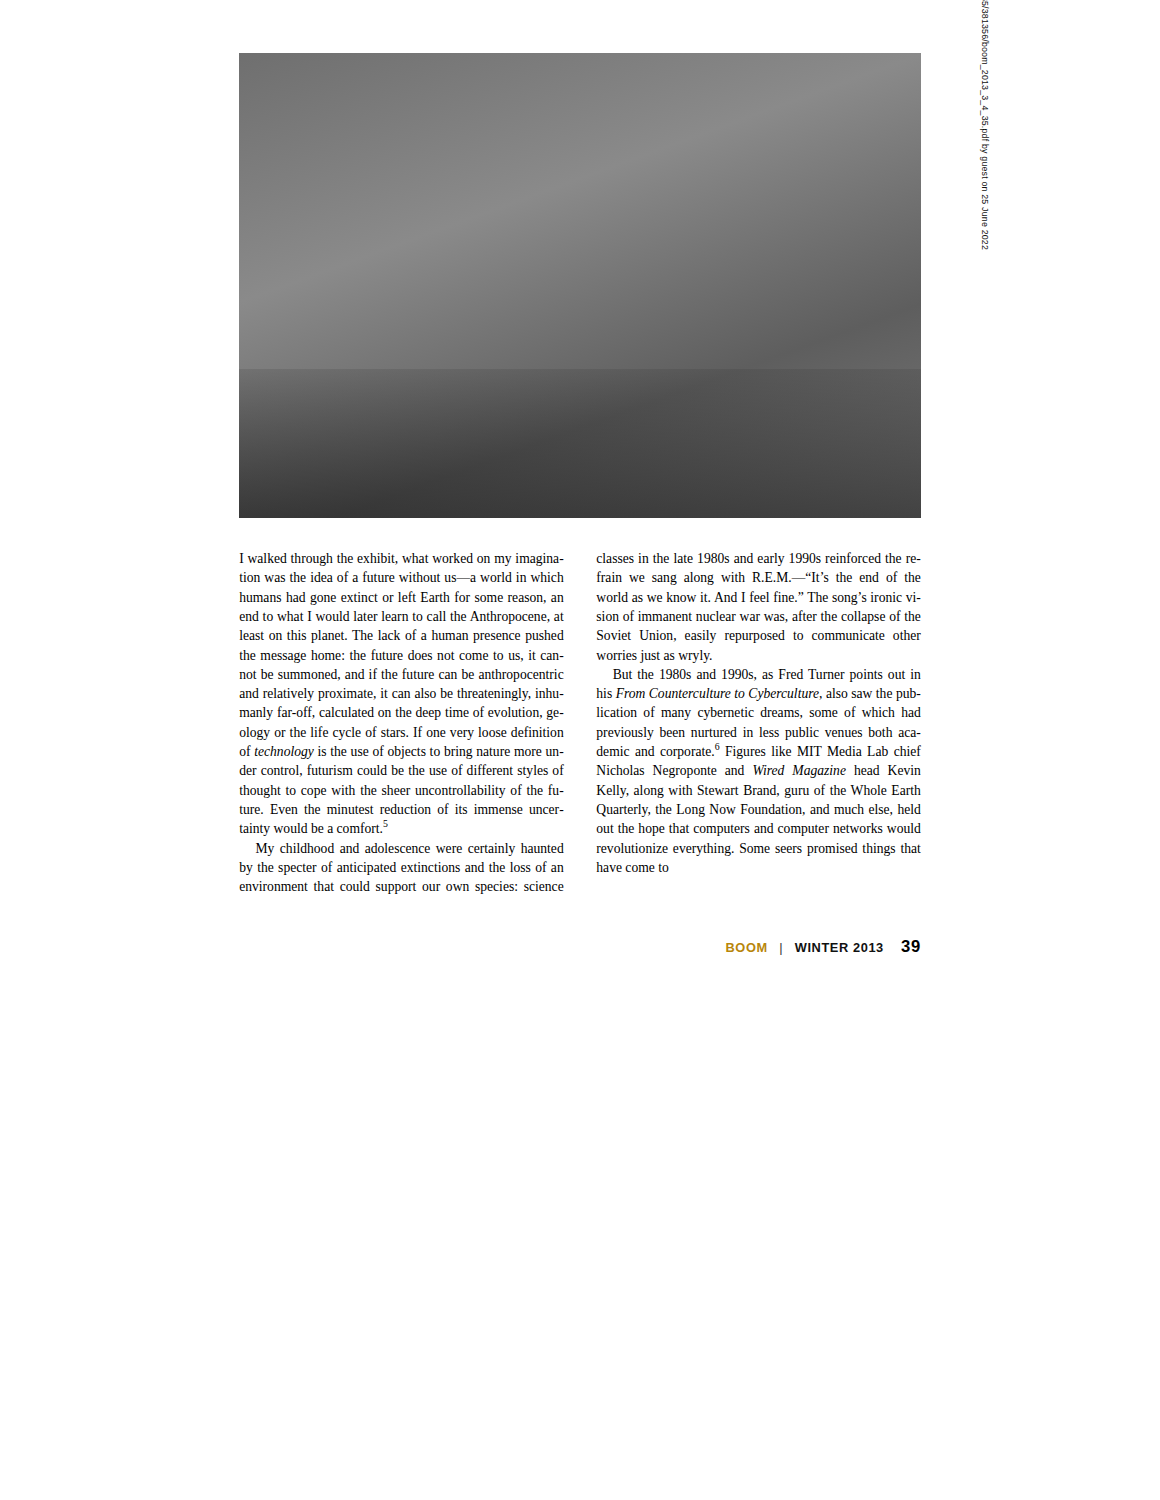Downloaded from http://online.ucpress.edu/boom/article-pdf/3/4/35/381356/boom_2013_3_4_35.pdf by guest on 25 June 2022
I walked through the exhibit, what worked on my imagination was the idea of a future without us—a world in which humans had gone extinct or left Earth for some reason, an end to what I would later learn to call the Anthropocene, at least on this planet. The lack of a human presence pushed the message home: the future does not come to us, it cannot be summoned, and if the future can be anthropocentric and relatively proximate, it can also be threateningly, inhumanly far-off, calculated on the deep time of evolution, geology or the life cycle of stars. If one very loose definition of technology is the use of objects to bring nature more under control, futurism could be the use of different styles of thought to cope with the sheer uncontrollability of the future. Even the minutest reduction of its immense uncertainty would be a comfort.5
My childhood and adolescence were certainly haunted by the specter of anticipated extinctions and the loss of an environment that could support our own species: science classes in the late 1980s and early 1990s reinforced the refrain we sang along with R.E.M.—“It’s the end of the world as we know it. And I feel fine.” The song’s ironic vision of immanent nuclear war was, after the collapse of the Soviet Union, easily repurposed to communicate other worries just as wryly.
But the 1980s and 1990s, as Fred Turner points out in his From Counterculture to Cyberculture, also saw the publication of many cybernetic dreams, some of which had previously been nurtured in less public venues both academic and corporate.6 Figures like MIT Media Lab chief Nicholas Negroponte and Wired Magazine head Kevin Kelly, along with Stewart Brand, guru of the Whole Earth Quarterly, the Long Now Foundation, and much else, held out the hope that computers and computer networks would revolutionize everything. Some seers promised things that have come to
BOOM | WINTER 2013 39